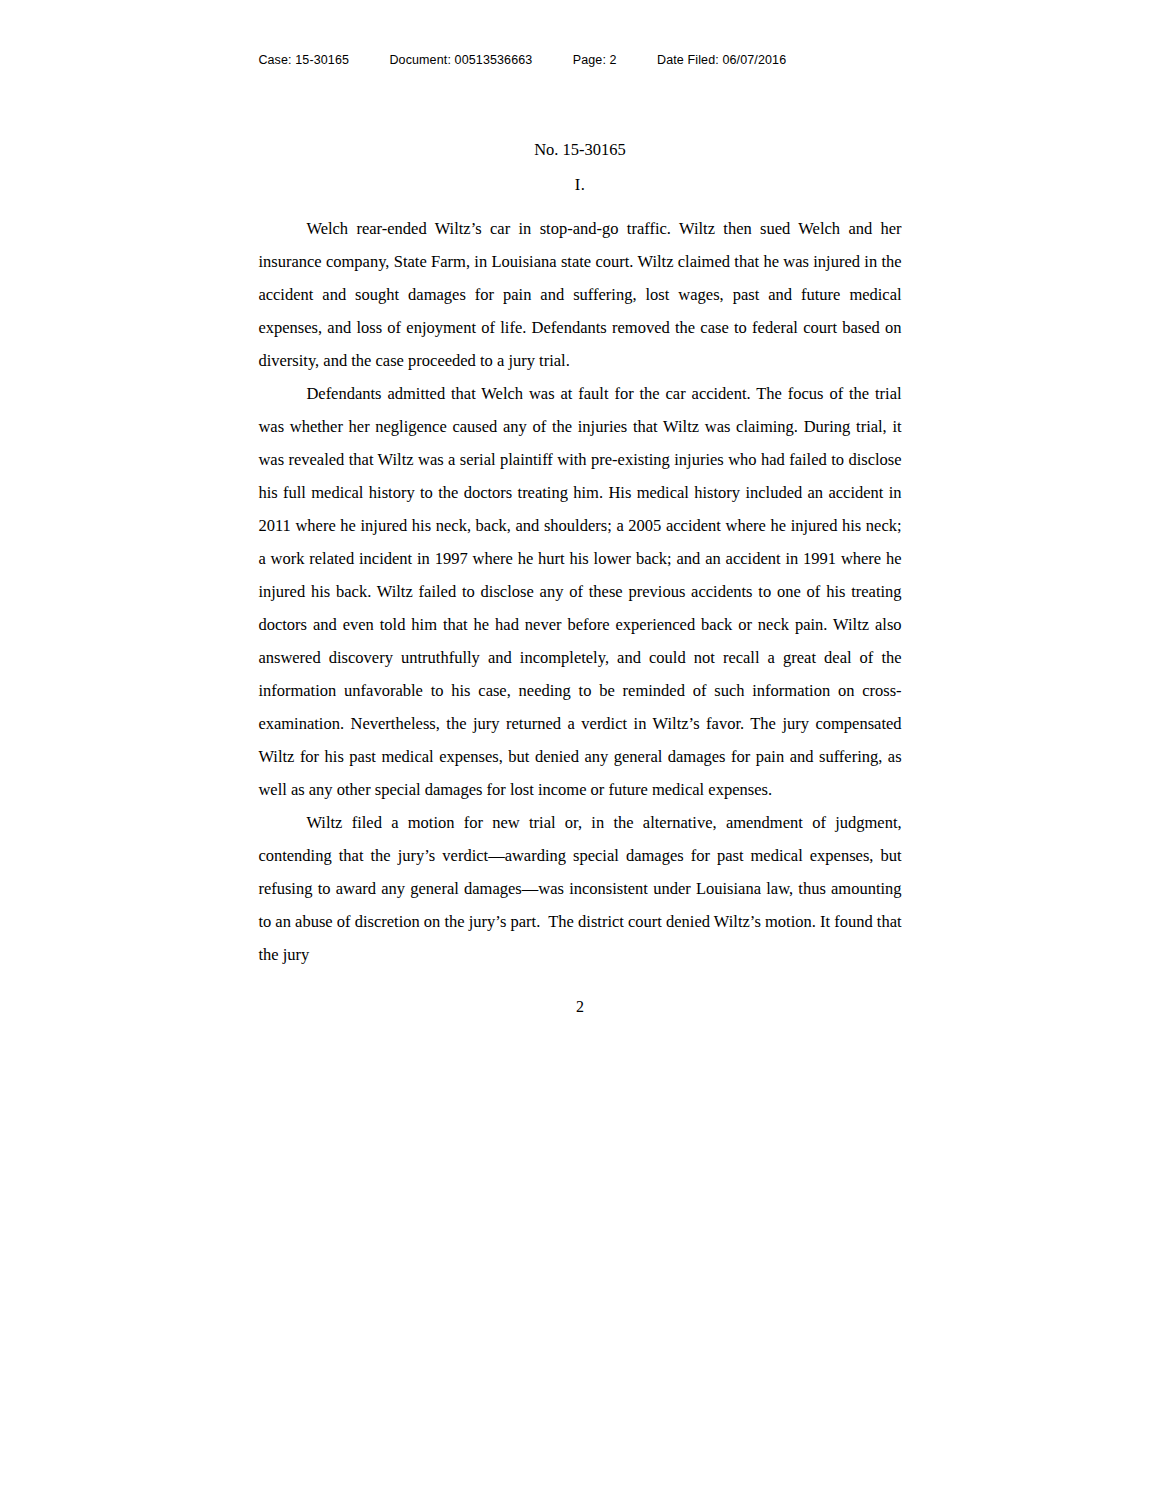Case: 15-30165 Document: 00513536663 Page: 2 Date Filed: 06/07/2016
No. 15-30165
I.
Welch rear-ended Wiltz’s car in stop-and-go traffic. Wiltz then sued Welch and her insurance company, State Farm, in Louisiana state court. Wiltz claimed that he was injured in the accident and sought damages for pain and suffering, lost wages, past and future medical expenses, and loss of enjoyment of life. Defendants removed the case to federal court based on diversity, and the case proceeded to a jury trial.
Defendants admitted that Welch was at fault for the car accident. The focus of the trial was whether her negligence caused any of the injuries that Wiltz was claiming. During trial, it was revealed that Wiltz was a serial plaintiff with pre-existing injuries who had failed to disclose his full medical history to the doctors treating him. His medical history included an accident in 2011 where he injured his neck, back, and shoulders; a 2005 accident where he injured his neck; a work related incident in 1997 where he hurt his lower back; and an accident in 1991 where he injured his back. Wiltz failed to disclose any of these previous accidents to one of his treating doctors and even told him that he had never before experienced back or neck pain. Wiltz also answered discovery untruthfully and incompletely, and could not recall a great deal of the information unfavorable to his case, needing to be reminded of such information on cross-examination. Nevertheless, the jury returned a verdict in Wiltz’s favor. The jury compensated Wiltz for his past medical expenses, but denied any general damages for pain and suffering, as well as any other special damages for lost income or future medical expenses.
Wiltz filed a motion for new trial or, in the alternative, amendment of judgment, contending that the jury’s verdict—awarding special damages for past medical expenses, but refusing to award any general damages—was inconsistent under Louisiana law, thus amounting to an abuse of discretion on the jury’s part. The district court denied Wiltz’s motion. It found that the jury
2